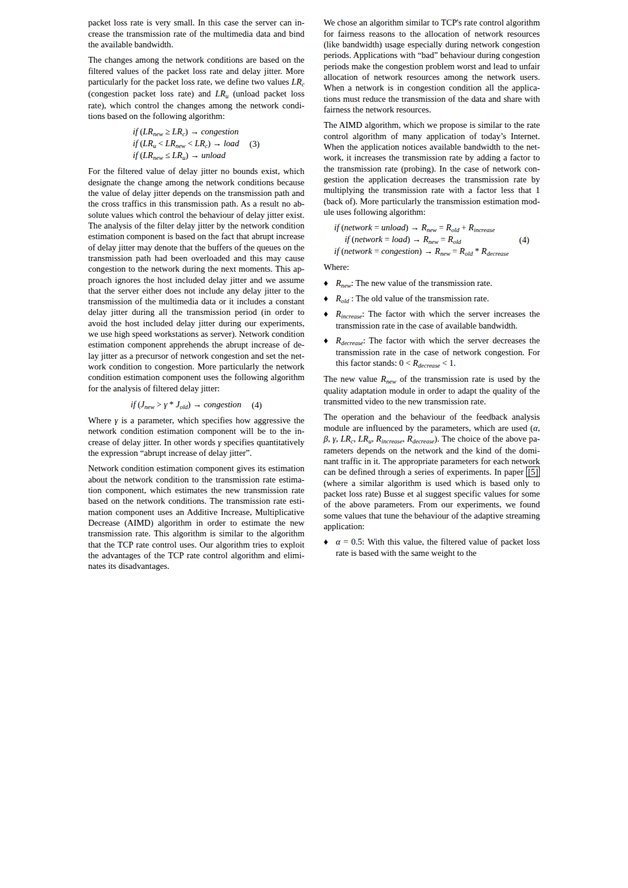packet loss rate is very small. In this case the server can increase the transmission rate of the multimedia data and bind the available bandwidth.
The changes among the network conditions are based on the filtered values of the packet loss rate and delay jitter. More particularly for the packet loss rate, we define two values LRc (congestion packet loss rate) and LRu (unload packet loss rate), which control the changes among the network conditions based on the following algorithm:
if (LRnew ≥ LRc) → congestion
if (LRu < LRnew < LRc) → load
if (LRnew ≤ LRu) → unload
(3)
For the filtered value of delay jitter no bounds exist, which designate the change among the network conditions because the value of delay jitter depends on the transmission path and the cross traffics in this transmission path. As a result no absolute values which control the behaviour of delay jitter exist. The analysis of the filter delay jitter by the network condition estimation component is based on the fact that abrupt increase of delay jitter may denote that the buffers of the queues on the transmission path had been overloaded and this may cause congestion to the network during the next moments. This approach ignores the host included delay jitter and we assume that the server either does not include any delay jitter to the transmission of the multimedia data or it includes a constant delay jitter during all the transmission period (in order to avoid the host included delay jitter during our experiments, we use high speed workstations as server). Network condition estimation component apprehends the abrupt increase of delay jitter as a precursor of network congestion and set the network condition to congestion. More particularly the network condition estimation component uses the following algorithm for the analysis of filtered delay jitter:
if (Jnew > γ * Jold) → congestion
(4)
Where γ is a parameter, which specifies how aggressive the network condition estimation component will be to the increase of delay jitter. In other words γ specifies quantitatively the expression “abrupt increase of delay jitter”.
Network condition estimation component gives its estimation about the network condition to the transmission rate estimation component, which estimates the new transmission rate based on the network conditions. The transmission rate estimation component uses an Additive Increase, Multiplicative Decrease (AIMD) algorithm in order to estimate the new transmission rate. This algorithm is similar to the algorithm that the TCP rate control uses. Our algorithm tries to exploit the advantages of the TCP rate control algorithm and eliminates its disadvantages.
We chose an algorithm similar to TCP's rate control algorithm for fairness reasons to the allocation of network resources (like bandwidth) usage especially during network congestion periods. Applications with “bad” behaviour during congestion periods make the congestion problem worst and lead to unfair allocation of network resources among the network users. When a network is in congestion condition all the applications must reduce the transmission of the data and share with fairness the network resources.
The AIMD algorithm, which we propose is similar to the rate control algorithm of many application of today’s Internet. When the application notices available bandwidth to the network, it increases the transmission rate by adding a factor to the transmission rate (probing). In the case of network congestion the application decreases the transmission rate by multiplying the transmission rate with a factor less that 1 (back of). More particularly the transmission estimation module uses following algorithm:
if (network = unload) → Rnew = Rold + Rincrease
if (network = load) → Rnew = Rold
if (network = congestion) → Rnew = Rold * Rdecrease
(4)
Where:
Rnew: The new value of the transmission rate. Rold : The old value of the transmission rate. Rincrease: The factor with which the server increases the transmission rate in the case of available bandwidth. Rdecrease: The factor with which the server decreases the transmission rate in the case of network congestion. For this factor stands: 0 < Rdecrease < 1.
The new value Rnew of the transmission rate is used by the quality adaptation module in order to adapt the quality of the transmitted video to the new transmission rate.
The operation and the behaviour of the feedback analysis module are influenced by the parameters, which are used (α, β, γ, LRc, LRu, Rincrease, Rdecrease). The choice of the above parameters depends on the network and the kind of the dominant traffic in it. The appropriate parameters for each network can be defined through a series of experiments. In paper [5] (where a similar algorithm is used which is based only to packet loss rate) Busse et al suggest specific values for some of the above parameters. From our experiments, we found some values that tune the behaviour of the adaptive streaming application:
α = 0.5: With this value, the filtered value of packet loss rate is based with the same weight to the